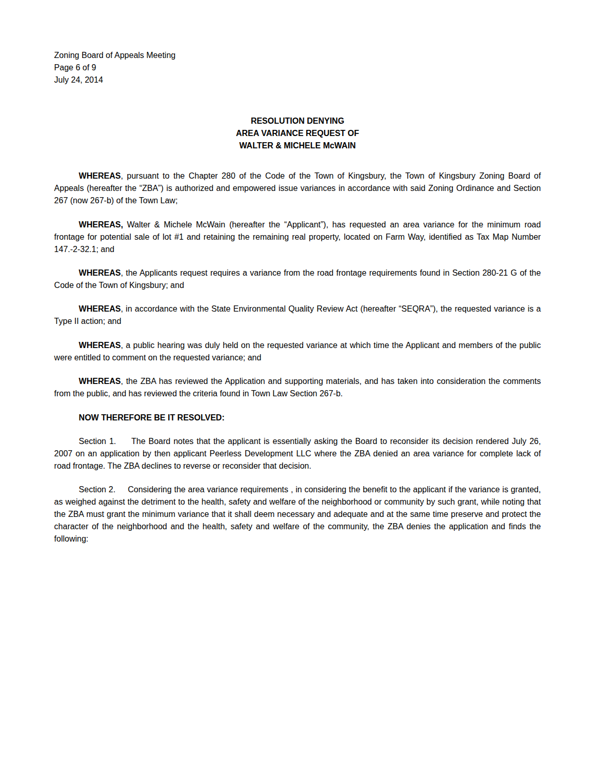Zoning Board of Appeals Meeting
Page 6 of 9
July 24, 2014
RESOLUTION DENYING
AREA VARIANCE REQUEST OF
WALTER & MICHELE McWAIN
WHEREAS, pursuant to the Chapter 280 of the Code of the Town of Kingsbury, the Town of Kingsbury Zoning Board of Appeals (hereafter the “ZBA”) is authorized and empowered issue variances in accordance with said Zoning Ordinance and Section 267 (now 267-b) of the Town Law;
WHEREAS, Walter & Michele McWain (hereafter the “Applicant”), has requested an area variance for the minimum road frontage for potential sale of lot #1 and retaining the remaining real property, located on Farm Way, identified as Tax Map Number 147.-2-32.1; and
WHEREAS, the Applicants request requires a variance from the road frontage requirements found in Section 280-21 G of the Code of the Town of Kingsbury; and
WHEREAS, in accordance with the State Environmental Quality Review Act (hereafter “SEQRA”), the requested variance is a Type II action; and
WHEREAS, a public hearing was duly held on the requested variance at which time the Applicant and members of the public were entitled to comment on the requested variance; and
WHEREAS, the ZBA has reviewed the Application and supporting materials, and has taken into consideration the comments from the public, and has reviewed the criteria found in Town Law Section 267-b.
NOW THEREFORE BE IT RESOLVED:
Section 1. The Board notes that the applicant is essentially asking the Board to reconsider its decision rendered July 26, 2007 on an application by then applicant Peerless Development LLC where the ZBA denied an area variance for complete lack of road frontage. The ZBA declines to reverse or reconsider that decision.
Section 2. Considering the area variance requirements , in considering the benefit to the applicant if the variance is granted, as weighed against the detriment to the health, safety and welfare of the neighborhood or community by such grant, while noting that the ZBA must grant the minimum variance that it shall deem necessary and adequate and at the same time preserve and protect the character of the neighborhood and the health, safety and welfare of the community, the ZBA denies the application and finds the following: